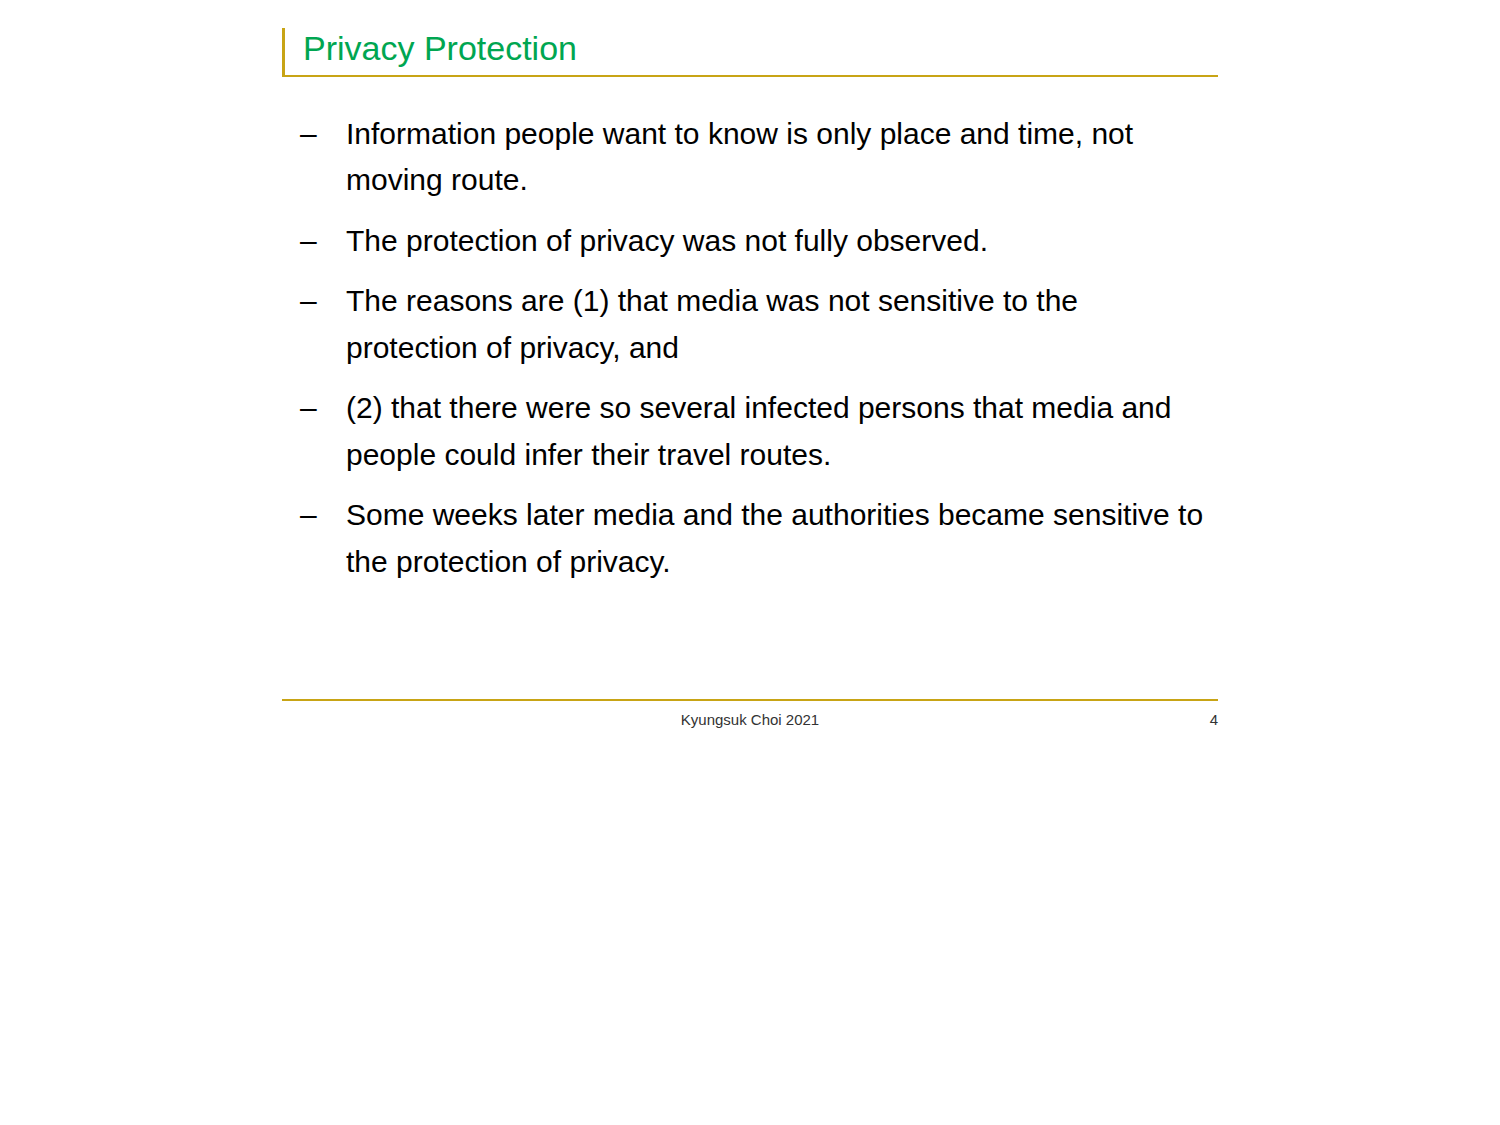Privacy Protection
Information people want to know is only place and time, not moving route.
The protection of privacy was not fully observed.
The reasons are (1) that media was not sensitive to the protection of privacy, and
(2) that there were so several infected persons that media and people could infer their travel routes.
Some weeks later media and the authorities became sensitive to the protection of privacy.
Kyungsuk Choi 2021 4